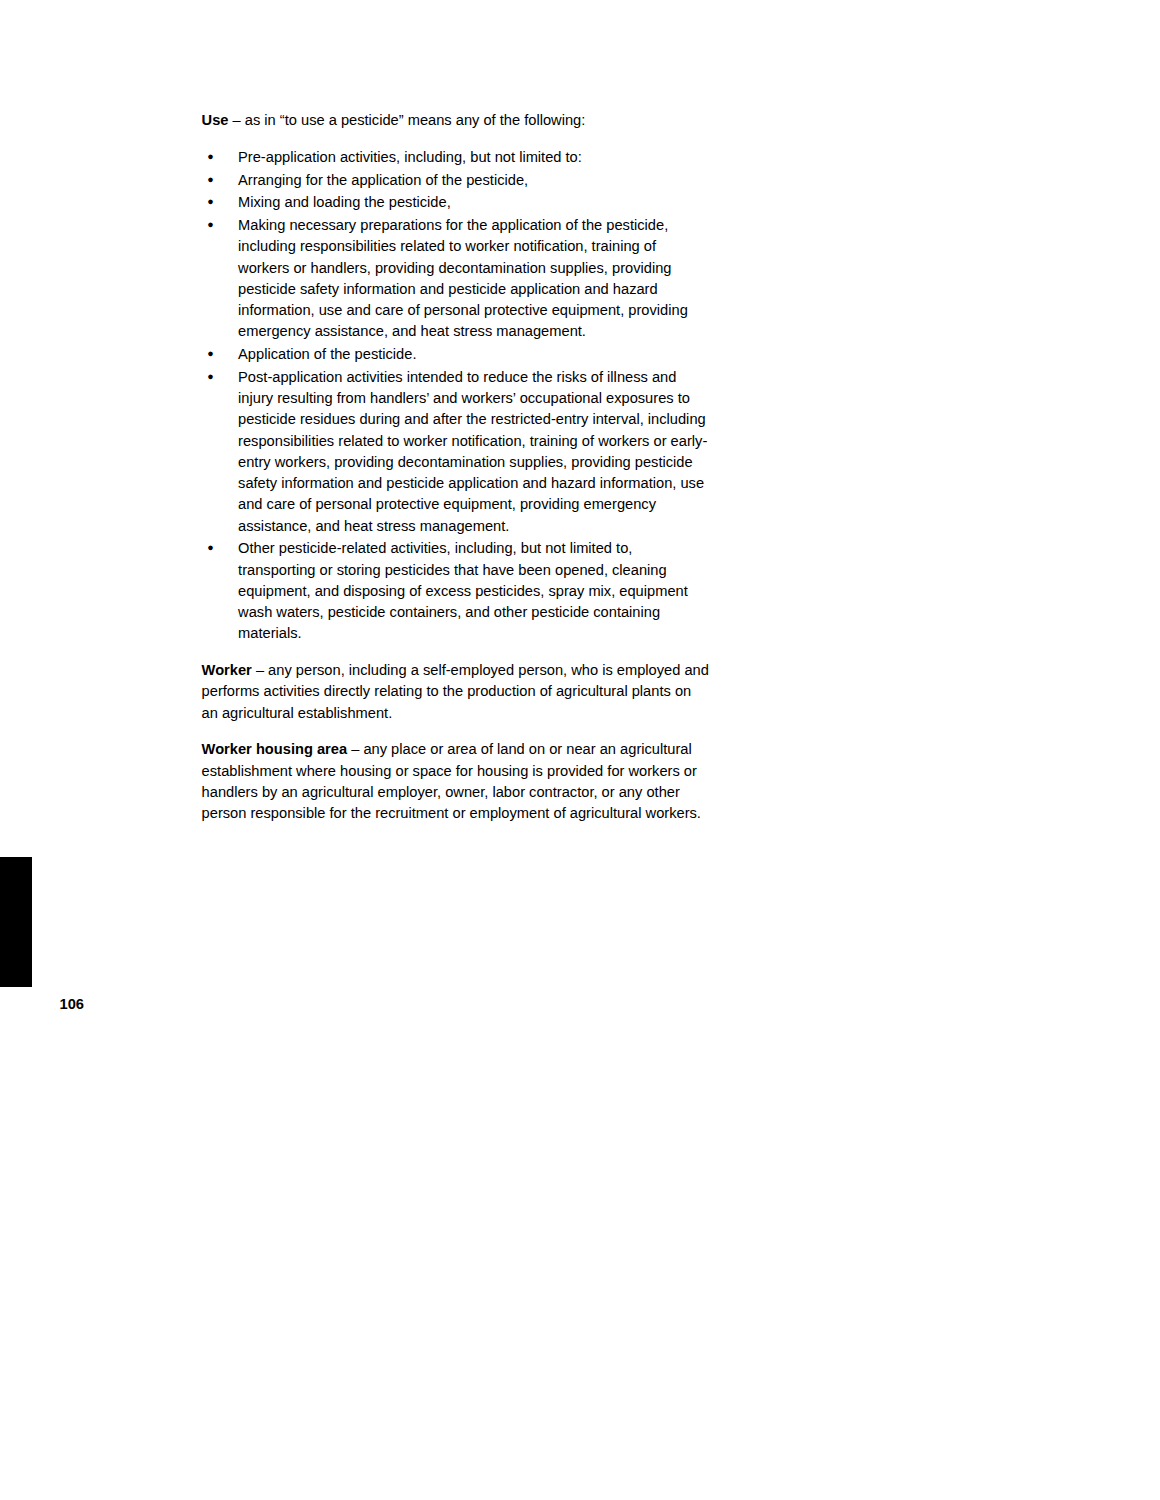Use – as in “to use a pesticide” means any of the following:
Pre-application activities, including, but not limited to:
Arranging for the application of the pesticide,
Mixing and loading the pesticide,
Making necessary preparations for the application of the pesticide, including responsibilities related to worker notification, training of workers or handlers, providing decontamination supplies, providing pesticide safety information and pesticide application and hazard information, use and care of personal protective equipment, providing emergency assistance, and heat stress management.
Application of the pesticide.
Post-application activities intended to reduce the risks of illness and injury resulting from handlers’ and workers’ occupational exposures to pesticide residues during and after the restricted-entry interval, including responsibilities related to worker notification, training of workers or early-entry workers, providing decontamination supplies, providing pesticide safety information and pesticide application and hazard information, use and care of personal protective equipment, providing emergency assistance, and heat stress management.
Other pesticide-related activities, including, but not limited to, transporting or storing pesticides that have been opened, cleaning equipment, and disposing of excess pesticides, spray mix, equipment wash waters, pesticide containers, and other pesticide containing materials.
Worker – any person, including a self-employed person, who is employed and performs activities directly relating to the production of agricultural plants on an agricultural establishment.
Worker housing area – any place or area of land on or near an agricultural establishment where housing or space for housing is provided for workers or handlers by an agricultural employer, owner, labor contractor, or any other person responsible for the recruitment or employment of agricultural workers.
APPENDIX
106